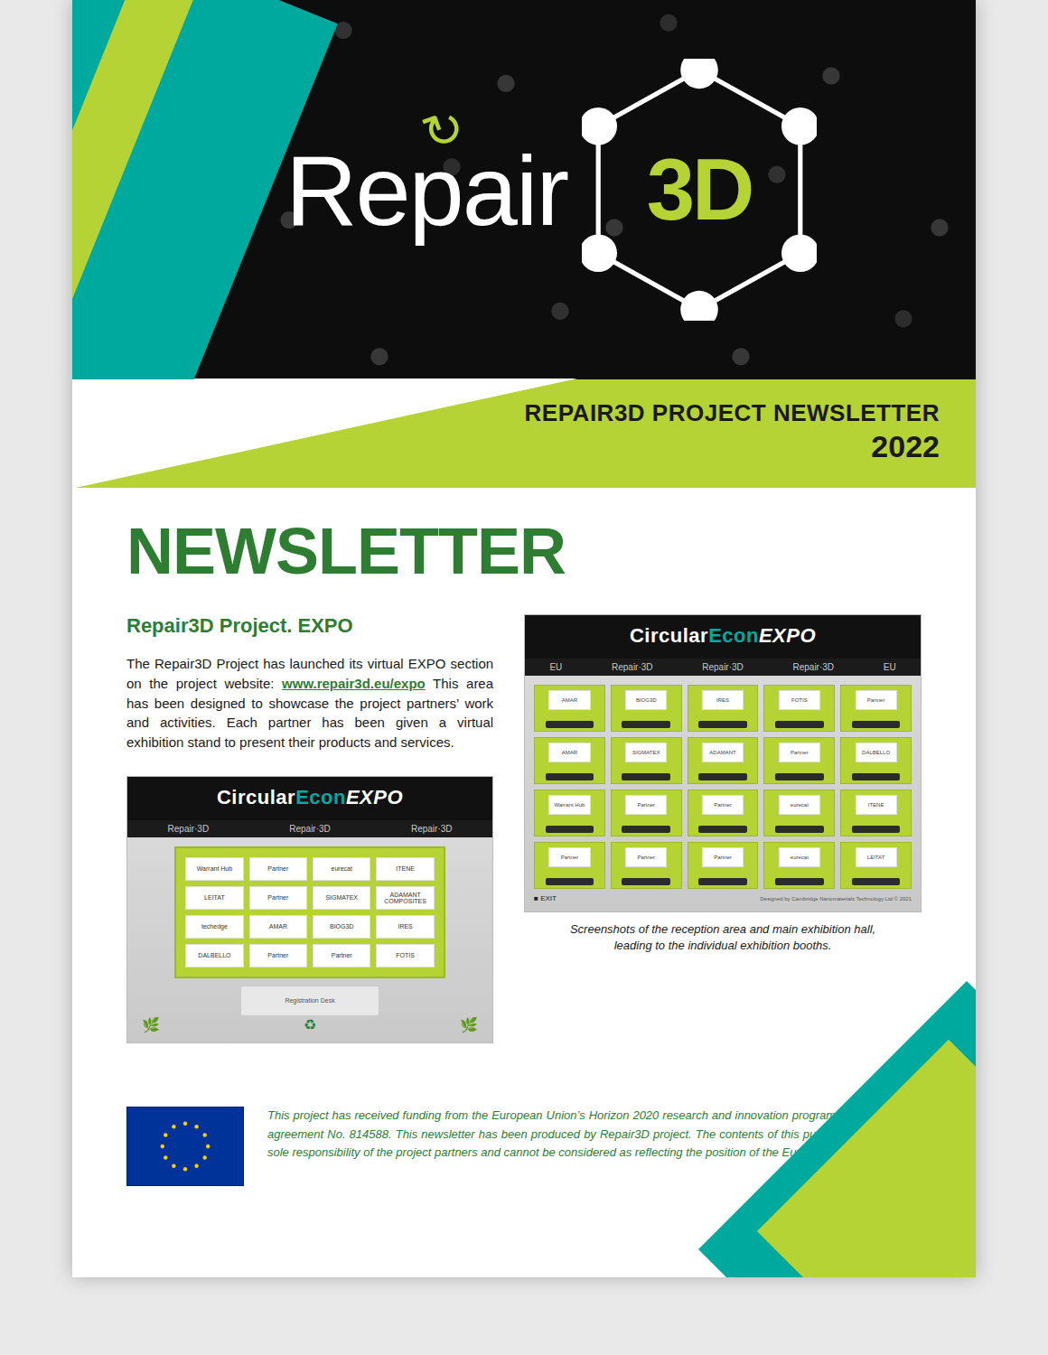Repair ↻
3D
REPAIR3D PROJECT NEWSLETTER
2022
NEWSLETTER
Repair3D Project. EXPO
The Repair3D Project has launched its virtual EXPO section on the project website: www.repair3d.eu/expo This area has been designed to showcase the project partners’ work and activities. Each partner has been given a virtual exhibition stand to present their products and services.
CircularEcon EXPO
Repair·3D Repair·3D Repair·3D
Warrant Hub
Partner
eurecat
ITENE
LEITAT
Partner
SIGMATEX
ADAMANT COMPOSITES
techedge
AMAR
BIOG3D
IRES
DALBELLO
Partner
Partner
FOTIS
Registration Desk
🌿♻🌿
CircularEcon EXPO
EU Repair·3D Repair·3D Repair·3D EU
AMAR
BIOG3D
IRES
FOTIS
Partner
AMAR
SIGMATEX
ADAMANT
Partner
DALBELLO
Warrant Hub
Partner
Partner
eurecat
ITENE
Partner
Partner
Partner
eurecat
LEITAT
■ EXIT Designed by Cambridge Nanomaterials Technology Ltd © 2021
Screenshots of the reception area and main exhibition hall,
leading to the individual exhibition booths.
This project has received funding from the European Union’s Horizon 2020 research and innovation program under grant agreement No. 814588. This newsletter has been produced by Repair3D project. The contents of this publication are the sole responsibility of the project partners and cannot be considered as reflecting the position of the European Union.